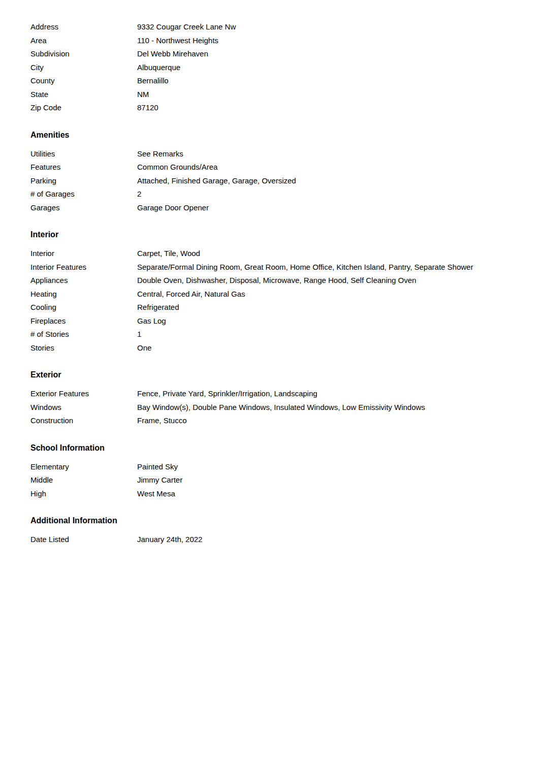| Address | 9332 Cougar Creek Lane Nw |
| Area | 110 - Northwest Heights |
| Subdivision | Del Webb Mirehaven |
| City | Albuquerque |
| County | Bernalillo |
| State | NM |
| Zip Code | 87120 |
Amenities
| Utilities | See Remarks |
| Features | Common Grounds/Area |
| Parking | Attached, Finished Garage, Garage, Oversized |
| # of Garages | 2 |
| Garages | Garage Door Opener |
Interior
| Interior | Carpet, Tile, Wood |
| Interior Features | Separate/Formal Dining Room, Great Room, Home Office, Kitchen Island, Pantry, Separate Shower |
| Appliances | Double Oven, Dishwasher, Disposal, Microwave, Range Hood, Self Cleaning Oven |
| Heating | Central, Forced Air, Natural Gas |
| Cooling | Refrigerated |
| Fireplaces | Gas Log |
| # of Stories | 1 |
| Stories | One |
Exterior
| Exterior Features | Fence, Private Yard, Sprinkler/Irrigation, Landscaping |
| Windows | Bay Window(s), Double Pane Windows, Insulated Windows, Low Emissivity Windows |
| Construction | Frame, Stucco |
School Information
| Elementary | Painted Sky |
| Middle | Jimmy Carter |
| High | West Mesa |
Additional Information
| Date Listed | January 24th, 2022 |